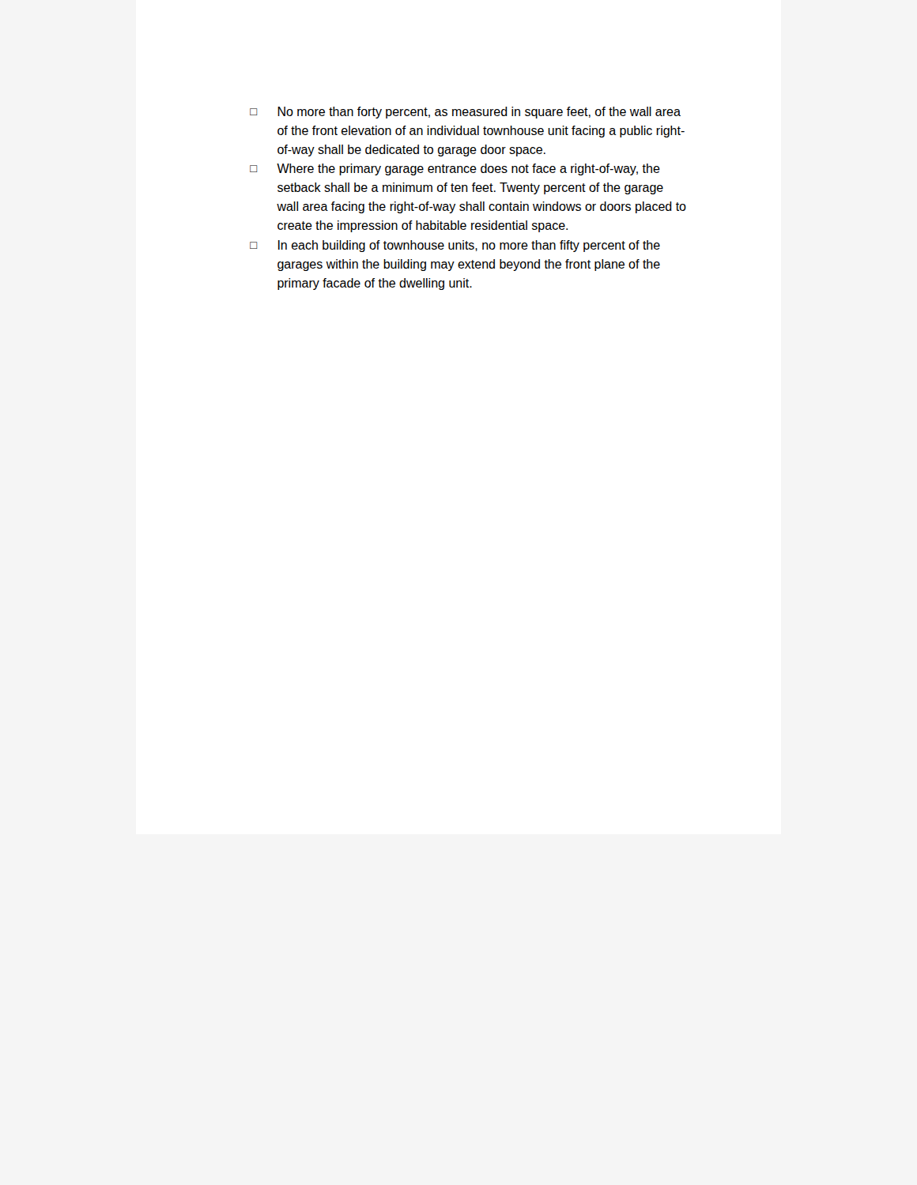No more than forty percent, as measured in square feet, of the wall area of the front elevation of an individual townhouse unit facing a public right-of-way shall be dedicated to garage door space.
Where the primary garage entrance does not face a right-of-way, the setback shall be a minimum of ten feet. Twenty percent of the garage wall area facing the right-of-way shall contain windows or doors placed to create the impression of habitable residential space.
In each building of townhouse units, no more than fifty percent of the garages within the building may extend beyond the front plane of the primary facade of the dwelling unit.